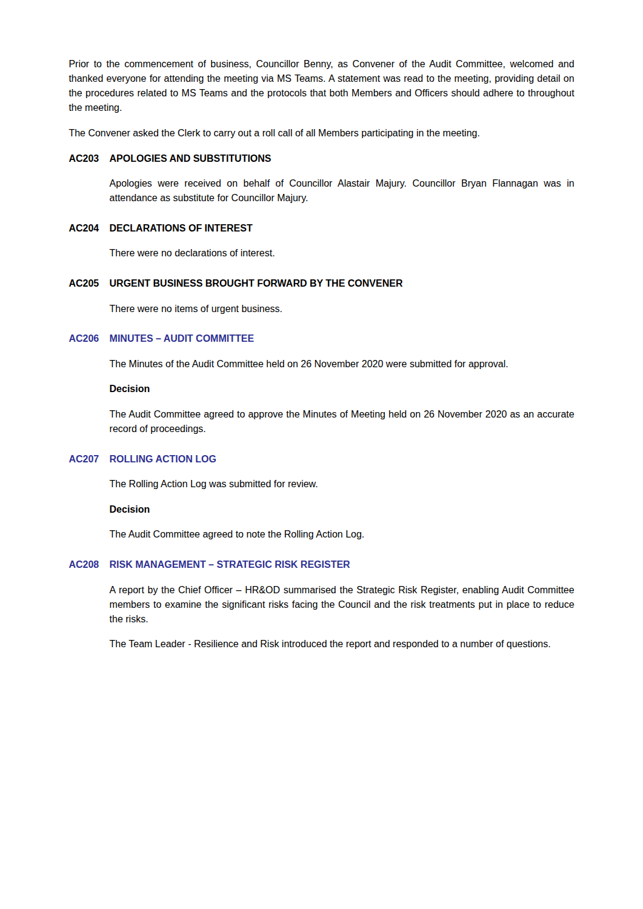Prior to the commencement of business, Councillor Benny, as Convener of the Audit Committee, welcomed and thanked everyone for attending the meeting via MS Teams. A statement was read to the meeting, providing detail on the procedures related to MS Teams and the protocols that both Members and Officers should adhere to throughout the meeting.
The Convener asked the Clerk to carry out a roll call of all Members participating in the meeting.
AC203 APOLOGIES AND SUBSTITUTIONS
Apologies were received on behalf of Councillor Alastair Majury. Councillor Bryan Flannagan was in attendance as substitute for Councillor Majury.
AC204 DECLARATIONS OF INTEREST
There were no declarations of interest.
AC205 URGENT BUSINESS BROUGHT FORWARD BY THE CONVENER
There were no items of urgent business.
AC206 MINUTES – AUDIT COMMITTEE
The Minutes of the Audit Committee held on 26 November 2020 were submitted for approval.
Decision
The Audit Committee agreed to approve the Minutes of Meeting held on 26 November 2020 as an accurate record of proceedings.
AC207 ROLLING ACTION LOG
The Rolling Action Log was submitted for review.
Decision
The Audit Committee agreed to note the Rolling Action Log.
AC208 RISK MANAGEMENT – STRATEGIC RISK REGISTER
A report by the Chief Officer – HR&OD summarised the Strategic Risk Register, enabling Audit Committee members to examine the significant risks facing the Council and the risk treatments put in place to reduce the risks.
The Team Leader - Resilience and Risk introduced the report and responded to a number of questions.